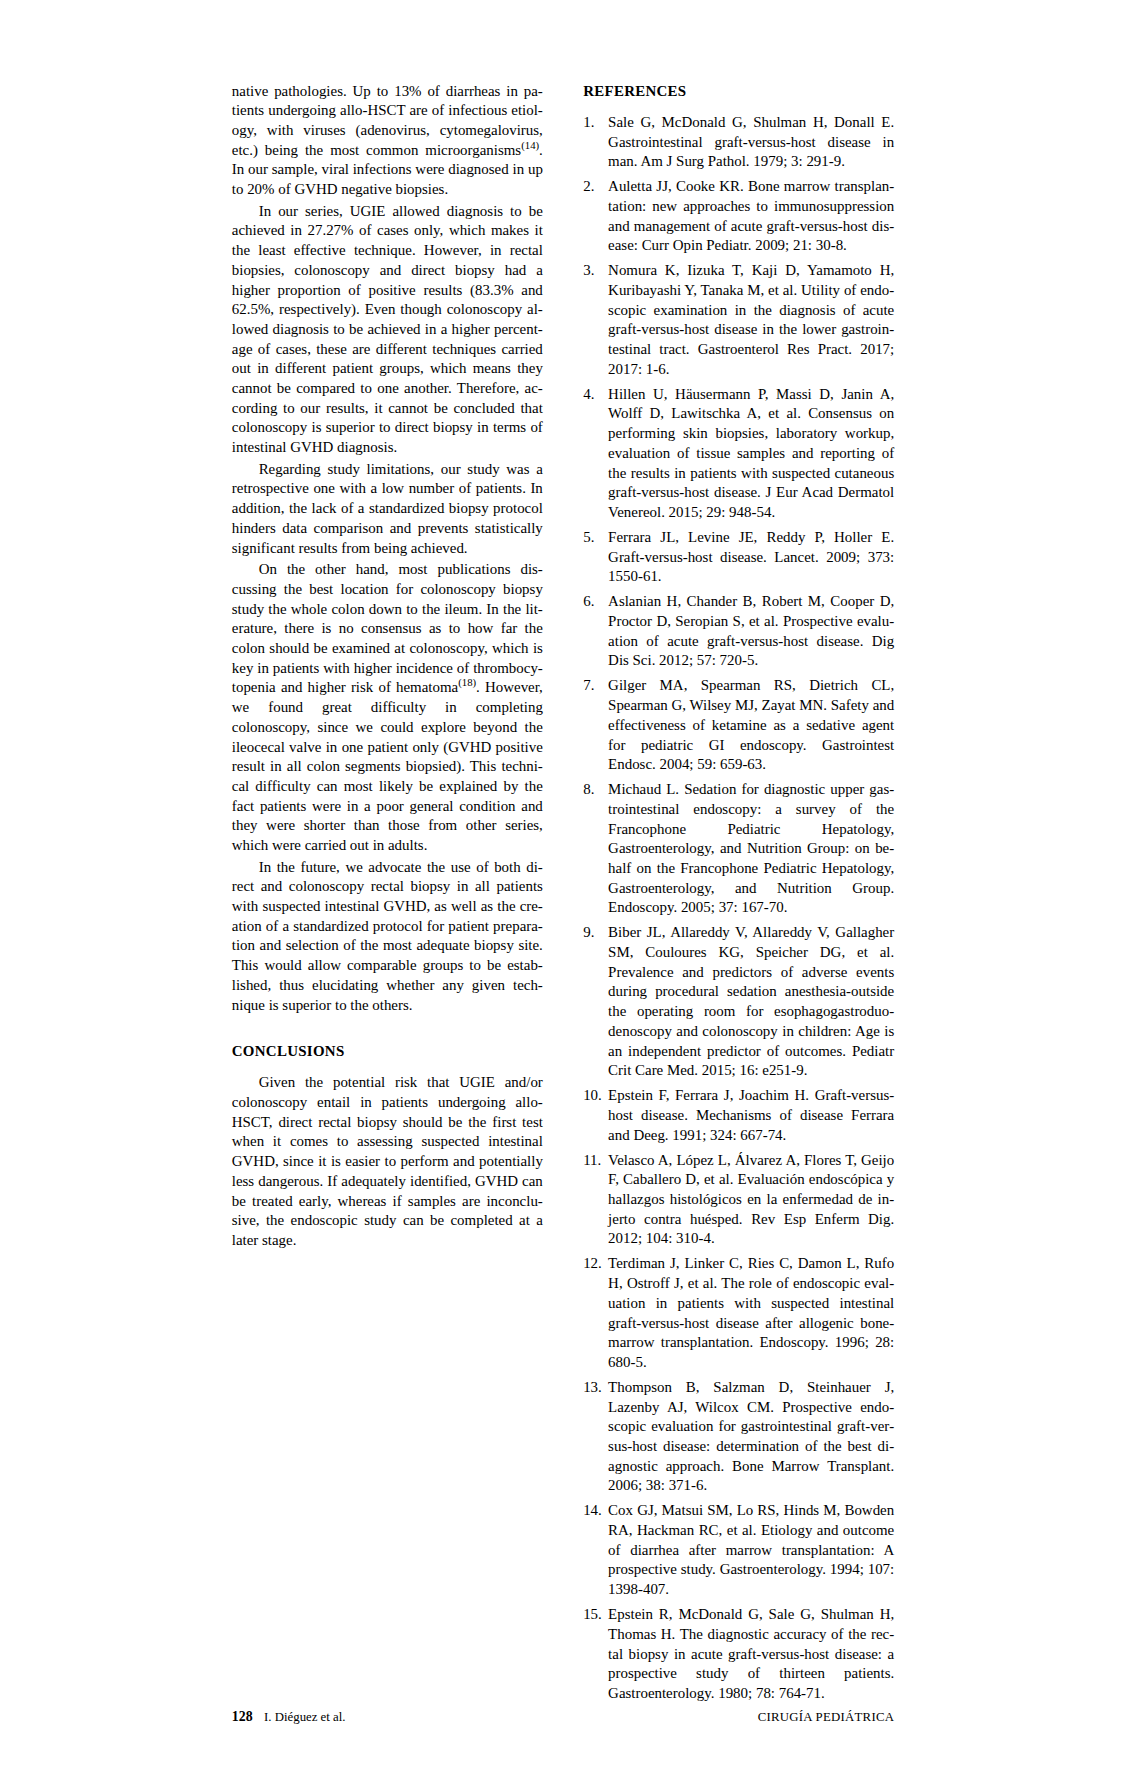native pathologies. Up to 13% of diarrheas in patients undergoing allo-HSCT are of infectious etiology, with viruses (adenovirus, cytomegalovirus, etc.) being the most common microorganisms(14). In our sample, viral infections were diagnosed in up to 20% of GVHD negative biopsies.
In our series, UGIE allowed diagnosis to be achieved in 27.27% of cases only, which makes it the least effective technique. However, in rectal biopsies, colonoscopy and direct biopsy had a higher proportion of positive results (83.3% and 62.5%, respectively). Even though colonoscopy allowed diagnosis to be achieved in a higher percentage of cases, these are different techniques carried out in different patient groups, which means they cannot be compared to one another. Therefore, according to our results, it cannot be concluded that colonoscopy is superior to direct biopsy in terms of intestinal GVHD diagnosis.
Regarding study limitations, our study was a retrospective one with a low number of patients. In addition, the lack of a standardized biopsy protocol hinders data comparison and prevents statistically significant results from being achieved.
On the other hand, most publications discussing the best location for colonoscopy biopsy study the whole colon down to the ileum. In the literature, there is no consensus as to how far the colon should be examined at colonoscopy, which is key in patients with higher incidence of thrombocytopenia and higher risk of hematoma(18). However, we found great difficulty in completing colonoscopy, since we could explore beyond the ileocecal valve in one patient only (GVHD positive result in all colon segments biopsied). This technical difficulty can most likely be explained by the fact patients were in a poor general condition and they were shorter than those from other series, which were carried out in adults.
In the future, we advocate the use of both direct and colonoscopy rectal biopsy in all patients with suspected intestinal GVHD, as well as the creation of a standardized protocol for patient preparation and selection of the most adequate biopsy site. This would allow comparable groups to be established, thus elucidating whether any given technique is superior to the others.
CONCLUSIONS
Given the potential risk that UGIE and/or colonoscopy entail in patients undergoing allo-HSCT, direct rectal biopsy should be the first test when it comes to assessing suspected intestinal GVHD, since it is easier to perform and potentially less dangerous. If adequately identified, GVHD can be treated early, whereas if samples are inconclusive, the endoscopic study can be completed at a later stage.
REFERENCES
Sale G, McDonald G, Shulman H, Donall E. Gastrointestinal graft-versus-host disease in man. Am J Surg Pathol. 1979; 3: 291-9.
Auletta JJ, Cooke KR. Bone marrow transplantation: new approaches to immunosuppression and management of acute graft-versus-host disease: Curr Opin Pediatr. 2009; 21: 30-8.
Nomura K, Iizuka T, Kaji D, Yamamoto H, Kuribayashi Y, Tanaka M, et al. Utility of endoscopic examination in the diagnosis of acute graft-versus-host disease in the lower gastrointestinal tract. Gastroenterol Res Pract. 2017; 2017: 1-6.
Hillen U, Häusermann P, Massi D, Janin A, Wolff D, Lawitschka A, et al. Consensus on performing skin biopsies, laboratory workup, evaluation of tissue samples and reporting of the results in patients with suspected cutaneous graft-versus-host disease. J Eur Acad Dermatol Venereol. 2015; 29: 948-54.
Ferrara JL, Levine JE, Reddy P, Holler E. Graft-versus-host disease. Lancet. 2009; 373: 1550-61.
Aslanian H, Chander B, Robert M, Cooper D, Proctor D, Seropian S, et al. Prospective evaluation of acute graft-versus-host disease. Dig Dis Sci. 2012; 57: 720-5.
Gilger MA, Spearman RS, Dietrich CL, Spearman G, Wilsey MJ, Zayat MN. Safety and effectiveness of ketamine as a sedative agent for pediatric GI endoscopy. Gastrointest Endosc. 2004; 59: 659-63.
Michaud L. Sedation for diagnostic upper gastrointestinal endoscopy: a survey of the Francophone Pediatric Hepatology, Gastroenterology, and Nutrition Group: on behalf on the Francophone Pediatric Hepatology, Gastroenterology, and Nutrition Group. Endoscopy. 2005; 37: 167-70.
Biber JL, Allareddy V, Allareddy V, Gallagher SM, Couloures KG, Speicher DG, et al. Prevalence and predictors of adverse events during procedural sedation anesthesia-outside the operating room for esophagogastroduodenoscopy and colonoscopy in children: Age is an independent predictor of outcomes. Pediatr Crit Care Med. 2015; 16: e251-9.
Epstein F, Ferrara J, Joachim H. Graft-versus-host disease. Mechanisms of disease Ferrara and Deeg. 1991; 324: 667-74.
Velasco A, López L, Álvarez A, Flores T, Geijo F, Caballero D, et al. Evaluación endoscópica y hallazgos histológicos en la enfermedad de injerto contra huésped. Rev Esp Enferm Dig. 2012; 104: 310-4.
Terdiman J, Linker C, Ries C, Damon L, Rufo H, Ostroff J, et al. The role of endoscopic evaluation in patients with suspected intestinal graft-versus-host disease after allogenic bone-marrow transplantation. Endoscopy. 1996; 28: 680-5.
Thompson B, Salzman D, Steinhauer J, Lazenby AJ, Wilcox CM. Prospective endoscopic evaluation for gastrointestinal graft-versus-host disease: determination of the best diagnostic approach. Bone Marrow Transplant. 2006; 38: 371-6.
Cox GJ, Matsui SM, Lo RS, Hinds M, Bowden RA, Hackman RC, et al. Etiology and outcome of diarrhea after marrow transplantation: A prospective study. Gastroenterology. 1994; 107: 1398-407.
Epstein R, McDonald G, Sale G, Shulman H, Thomas H. The diagnostic accuracy of the rectal biopsy in acute graft-versus-host disease: a prospective study of thirteen patients. Gastroenterology. 1980; 78: 764-71.
128 I. Diéguez et al.
CIRUGÍA PEDIÁTRICA